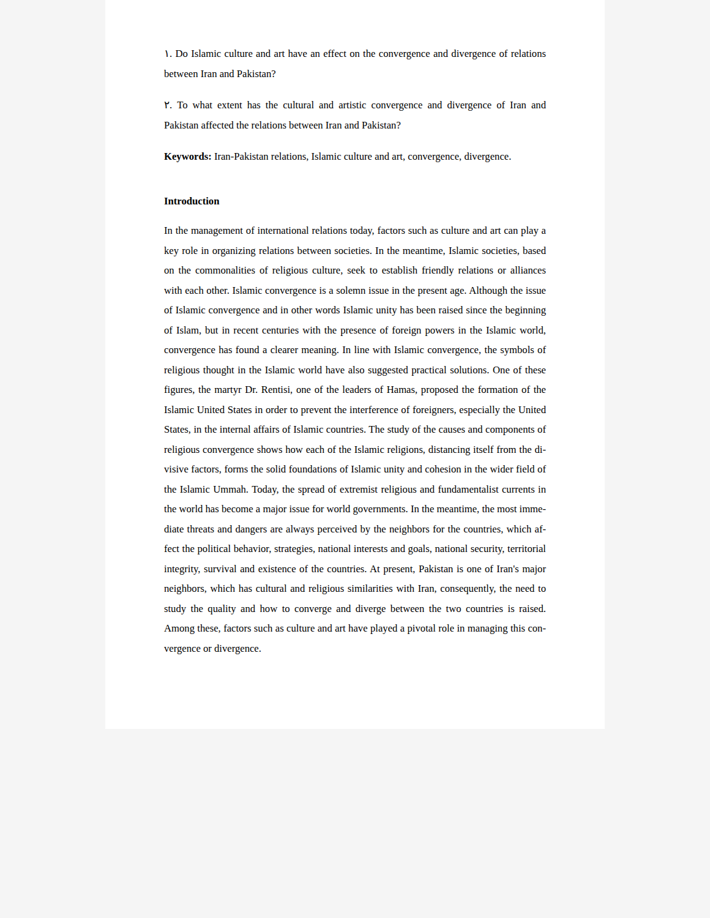١. Do Islamic culture and art have an effect on the convergence and divergence of relations between Iran and Pakistan?
٢. To what extent has the cultural and artistic convergence and divergence of Iran and Pakistan affected the relations between Iran and Pakistan?
Keywords: Iran-Pakistan relations, Islamic culture and art, convergence, divergence.
Introduction
In the management of international relations today, factors such as culture and art can play a key role in organizing relations between societies. In the meantime, Islamic societies, based on the commonalities of religious culture, seek to establish friendly relations or alliances with each other. Islamic convergence is a solemn issue in the present age. Although the issue of Islamic convergence and in other words Islamic unity has been raised since the beginning of Islam, but in recent centuries with the presence of foreign powers in the Islamic world, convergence has found a clearer meaning. In line with Islamic convergence, the symbols of religious thought in the Islamic world have also suggested practical solutions. One of these figures, the martyr Dr. Rentisi, one of the leaders of Hamas, proposed the formation of the Islamic United States in order to prevent the interference of foreigners, especially the United States, in the internal affairs of Islamic countries. The study of the causes and components of religious convergence shows how each of the Islamic religions, distancing itself from the divisive factors, forms the solid foundations of Islamic unity and cohesion in the wider field of the Islamic Ummah. Today, the spread of extremist religious and fundamentalist currents in the world has become a major issue for world governments. In the meantime, the most immediate threats and dangers are always perceived by the neighbors for the countries, which affect the political behavior, strategies, national interests and goals, national security, territorial integrity, survival and existence of the countries. At present, Pakistan is one of Iran's major neighbors, which has cultural and religious similarities with Iran, consequently, the need to study the quality and how to converge and diverge between the two countries is raised. Among these, factors such as culture and art have played a pivotal role in managing this convergence or divergence.